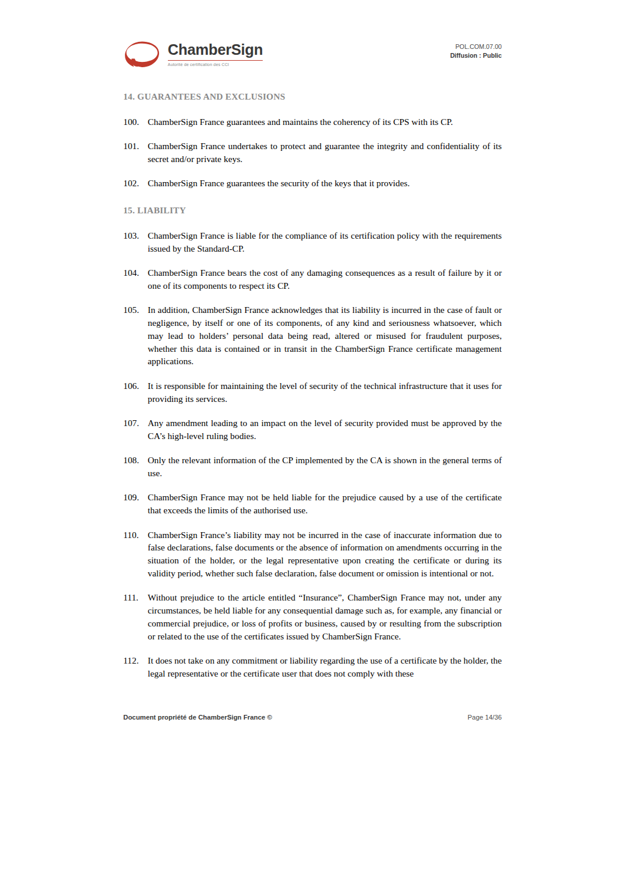ChamberSign
Autorité de certification des CCI
POL.COM.07.00
Diffusion : Public
14. GUARANTEES AND EXCLUSIONS
100. ChamberSign France guarantees and maintains the coherency of its CPS with its CP.
101. ChamberSign France undertakes to protect and guarantee the integrity and confidentiality of its secret and/or private keys.
102. ChamberSign France guarantees the security of the keys that it provides.
15. LIABILITY
103. ChamberSign France is liable for the compliance of its certification policy with the requirements issued by the Standard-CP.
104. ChamberSign France bears the cost of any damaging consequences as a result of failure by it or one of its components to respect its CP.
105. In addition, ChamberSign France acknowledges that its liability is incurred in the case of fault or negligence, by itself or one of its components, of any kind and seriousness whatsoever, which may lead to holders’ personal data being read, altered or misused for fraudulent purposes, whether this data is contained or in transit in the ChamberSign France certificate management applications.
106. It is responsible for maintaining the level of security of the technical infrastructure that it uses for providing its services.
107. Any amendment leading to an impact on the level of security provided must be approved by the CA’s high-level ruling bodies.
108. Only the relevant information of the CP implemented by the CA is shown in the general terms of use.
109. ChamberSign France may not be held liable for the prejudice caused by a use of the certificate that exceeds the limits of the authorised use.
110. ChamberSign France’s liability may not be incurred in the case of inaccurate information due to false declarations, false documents or the absence of information on amendments occurring in the situation of the holder, or the legal representative upon creating the certificate or during its validity period, whether such false declaration, false document or omission is intentional or not.
111. Without prejudice to the article entitled “Insurance”, ChamberSign France may not, under any circumstances, be held liable for any consequential damage such as, for example, any financial or commercial prejudice, or loss of profits or business, caused by or resulting from the subscription or related to the use of the certificates issued by ChamberSign France.
112. It does not take on any commitment or liability regarding the use of a certificate by the holder, the legal representative or the certificate user that does not comply with these
Document propriété de ChamberSign France ©
Page 14/36